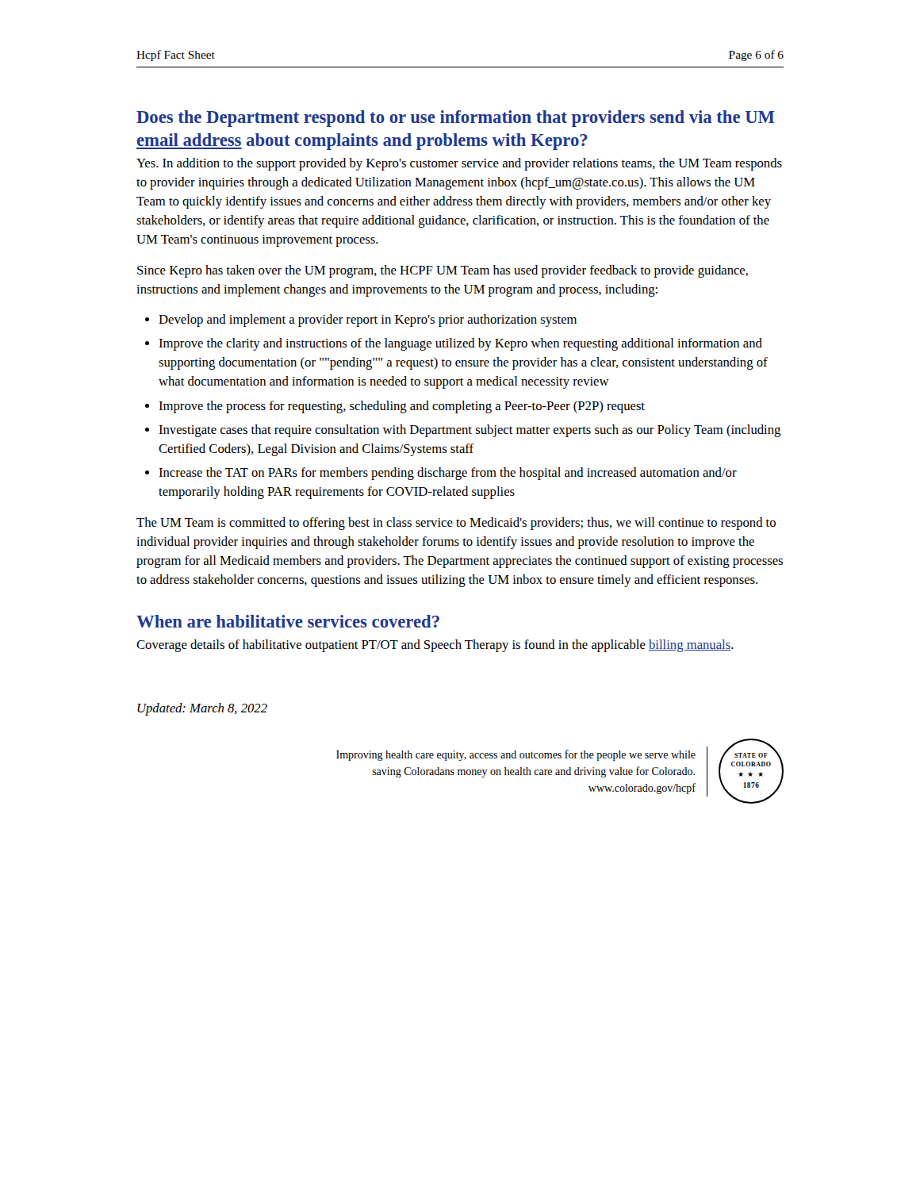Hcpf Fact Sheet Page 6 of 6
Does the Department respond to or use information that providers send via the UM email address about complaints and problems with Kepro?
Yes. In addition to the support provided by Kepro's customer service and provider relations teams, the UM Team responds to provider inquiries through a dedicated Utilization Management inbox (hcpf_um@state.co.us). This allows the UM Team to quickly identify issues and concerns and either address them directly with providers, members and/or other key stakeholders, or identify areas that require additional guidance, clarification, or instruction. This is the foundation of the UM Team's continuous improvement process.
Since Kepro has taken over the UM program, the HCPF UM Team has used provider feedback to provide guidance, instructions and implement changes and improvements to the UM program and process, including:
Develop and implement a provider report in Kepro's prior authorization system
Improve the clarity and instructions of the language utilized by Kepro when requesting additional information and supporting documentation (or ""pending"" a request) to ensure the provider has a clear, consistent understanding of what documentation and information is needed to support a medical necessity review
Improve the process for requesting, scheduling and completing a Peer-to-Peer (P2P) request
Investigate cases that require consultation with Department subject matter experts such as our Policy Team (including Certified Coders), Legal Division and Claims/Systems staff
Increase the TAT on PARs for members pending discharge from the hospital and increased automation and/or temporarily holding PAR requirements for COVID-related supplies
The UM Team is committed to offering best in class service to Medicaid's providers; thus, we will continue to respond to individual provider inquiries and through stakeholder forums to identify issues and provide resolution to improve the program for all Medicaid members and providers. The Department appreciates the continued support of existing processes to address stakeholder concerns, questions and issues utilizing the UM inbox to ensure timely and efficient responses.
When are habilitative services covered?
Coverage details of habilitative outpatient PT/OT and Speech Therapy is found in the applicable billing manuals.
Updated: March 8, 2022
Improving health care equity, access and outcomes for the people we serve while
saving Coloradans money on health care and driving value for Colorado.
www.colorado.gov/hcpf
STATE OF COLORADO ★ ★ ★ 1876